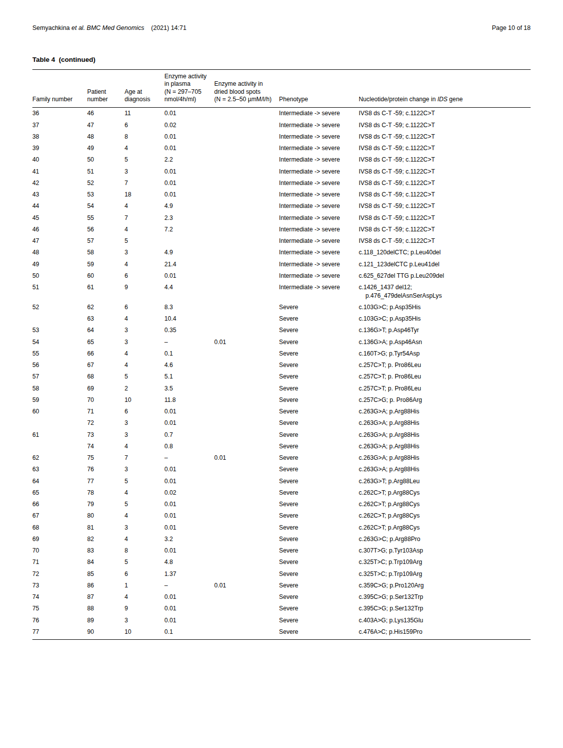Semyachkina et al. BMC Med Genomics (2021) 14:71
Page 10 of 18
Table 4 (continued)
| Family number | Patient number | Age at diagnosis | Enzyme activity in plasma (N = 297–705 nmol/4h/ml) | Enzyme activity in dried blood spots (N = 2.5–50 µmM/l/h) | Phenotype | Nucleotide/protein change in IDS gene |
| --- | --- | --- | --- | --- | --- | --- |
| 36 | 46 | 11 | 0.01 | | Intermediate -> severe | IVS8 ds C-T -59; c.1122C>T |
| 37 | 47 | 6 | 0.02 | | Intermediate -> severe | IVS8 ds C-T -59; c.1122C>T |
| 38 | 48 | 8 | 0.01 | | Intermediate -> severe | IVS8 ds C-T -59; c.1122C>T |
| 39 | 49 | 4 | 0.01 | | Intermediate -> severe | IVS8 ds C-T -59; c.1122C>T |
| 40 | 50 | 5 | 2.2 | | Intermediate -> severe | IVS8 ds C-T -59; c.1122C>T |
| 41 | 51 | 3 | 0.01 | | Intermediate -> severe | IVS8 ds C-T -59; c.1122C>T |
| 42 | 52 | 7 | 0.01 | | Intermediate -> severe | IVS8 ds C-T -59; c.1122C>T |
| 43 | 53 | 18 | 0.01 | | Intermediate -> severe | IVS8 ds C-T -59; c.1122C>T |
| 44 | 54 | 4 | 4.9 | | Intermediate -> severe | IVS8 ds C-T -59; c.1122C>T |
| 45 | 55 | 7 | 2.3 | | Intermediate -> severe | IVS8 ds C-T -59; c.1122C>T |
| 46 | 56 | 4 | 7.2 | | Intermediate -> severe | IVS8 ds C-T -59; c.1122C>T |
| 47 | 57 | 5 | | | Intermediate -> severe | IVS8 ds C-T -59; c.1122C>T |
| 48 | 58 | 3 | 4.9 | | Intermediate -> severe | c.118_120delCTC; p.Leu40del |
| 49 | 59 | 4 | 21.4 | | Intermediate -> severe | c.121_123delCTC p.Leu41del |
| 50 | 60 | 6 | 0.01 | | Intermediate -> severe | c.625_627del TTG p.Leu209del |
| 51 | 61 | 9 | 4.4 | | Intermediate -> severe | c.1426_1437 del12; p.476_479delAsnSerAspLys |
| 52 | 62 | 6 | 8.3 | | Severe | c.103G>C; p.Asp35His |
| | 63 | 4 | 10.4 | | Severe | c.103G>C; p.Asp35His |
| 53 | 64 | 3 | 0.35 | | Severe | c.136G>T; p.Asp46Tyr |
| 54 | 65 | 3 | – | 0.01 | Severe | c.136G>A; p.Asp46Asn |
| 55 | 66 | 4 | 0.1 | | Severe | c.160T>G; p.Tyr54Asp |
| 56 | 67 | 4 | 4.6 | | Severe | c.257C>T; p. Pro86Leu |
| 57 | 68 | 5 | 5.1 | | Severe | c.257C>T; p. Pro86Leu |
| 58 | 69 | 2 | 3.5 | | Severe | c.257C>T; p. Pro86Leu |
| 59 | 70 | 10 | 11.8 | | Severe | c.257C>G; p. Pro86Arg |
| 60 | 71 | 6 | 0.01 | | Severe | c.263G>A; p.Arg88His |
| | 72 | 3 | 0.01 | | Severe | c.263G>A; p.Arg88His |
| 61 | 73 | 3 | 0.7 | | Severe | c.263G>A; p.Arg88His |
| | 74 | 4 | 0.8 | | Severe | c.263G>A; p.Arg88His |
| 62 | 75 | 7 | – | 0.01 | Severe | c.263G>A; p.Arg88His |
| 63 | 76 | 3 | 0.01 | | Severe | c.263G>A; p.Arg88His |
| 64 | 77 | 5 | 0.01 | | Severe | c.263G>T; p.Arg88Leu |
| 65 | 78 | 4 | 0.02 | | Severe | c.262C>T; p.Arg88Cys |
| 66 | 79 | 5 | 0.01 | | Severe | c.262C>T; p.Arg88Cys |
| 67 | 80 | 4 | 0.01 | | Severe | c.262C>T; p.Arg88Cys |
| 68 | 81 | 3 | 0.01 | | Severe | c.262C>T; p.Arg88Cys |
| 69 | 82 | 4 | 3.2 | | Severe | c.263G>C; p.Arg88Pro |
| 70 | 83 | 8 | 0.01 | | Severe | c.307T>G; p.Tyr103Asp |
| 71 | 84 | 5 | 4.8 | | Severe | c.325T>C; p.Trp109Arg |
| 72 | 85 | 6 | 1.37 | | Severe | c.325T>C; p.Trp109Arg |
| 73 | 86 | 1 | – | 0.01 | Severe | c.359C>G; p.Pro120Arg |
| 74 | 87 | 4 | 0.01 | | Severe | c.395C>G; p.Ser132Trp |
| 75 | 88 | 9 | 0.01 | | Severe | c.395C>G; p.Ser132Trp |
| 76 | 89 | 3 | 0.01 | | Severe | c.403A>G; p.Lys135Glu |
| 77 | 90 | 10 | 0.1 | | Severe | c.476A>C; p.His159Pro |